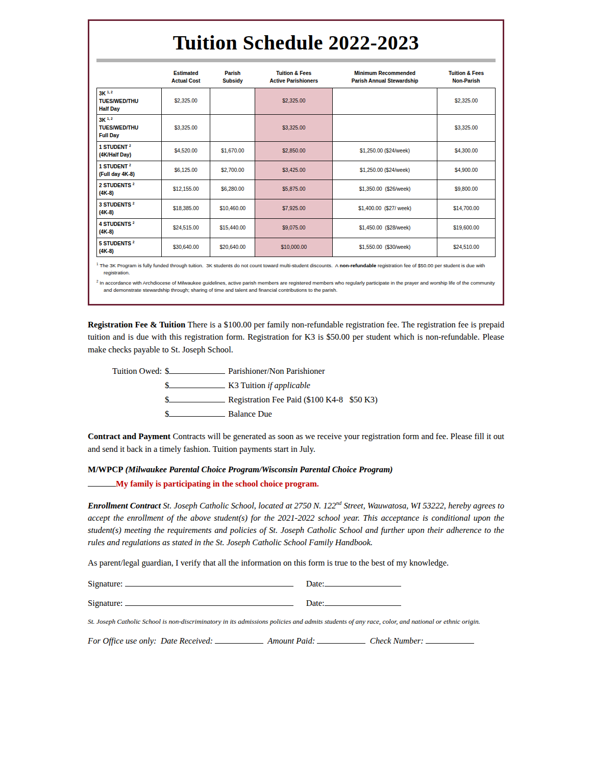Tuition Schedule 2022-2023
| | Estimated Actual Cost | Parish Subsidy | Tuition & Fees Active Parishioners | Minimum Recommended Parish Annual Stewardship | Tuition & Fees Non-Parish |
| --- | --- | --- | --- | --- | --- |
| 3K 1, 2 TUES/WED/THU Half Day | $2,325.00 | | $2,325.00 | | $2,325.00 |
| 3K 1, 2 TUES/WED/THU Full Day | $3,325.00 | | $3,325.00 | | $3,325.00 |
| 1 STUDENT 2 (4K/Half Day) | $4,520.00 | $1,670.00 | $2,850.00 | $1,250.00 ($24/week) | $4,300.00 |
| 1 STUDENT 2 (Full day 4K-8) | $6,125.00 | $2,700.00 | $3,425.00 | $1,250.00 ($24/week) | $4,900.00 |
| 2 STUDENTS 2 (4K-8) | $12,155.00 | $6,280.00 | $5,875.00 | $1,350.00 ($26/week) | $9,800.00 |
| 3 STUDENTS 2 (4K-8) | $18,385.00 | $10,460.00 | $7,925.00 | $1,400.00 ($27/ week) | $14,700.00 |
| 4 STUDENTS 2 (4K-8) | $24,515.00 | $15,440.00 | $9,075.00 | $1,450.00 ($28/week) | $19,600.00 |
| 5 STUDENTS 2 (4K-8) | $30,640.00 | $20,640.00 | $10,000.00 | $1,550.00 ($30/week) | $24,510.00 |
1 The 3K Program is fully funded through tuition. 3K students do not count toward multi-student discounts. A non-refundable registration fee of $50.00 per student is due with registration.
2 In accordance with Archdiocese of Milwaukee guidelines, active parish members are registered members who regularly participate in the prayer and worship life of the community and demonstrate stewardship through; sharing of time and talent and financial contributions to the parish.
Registration Fee & Tuition There is a $100.00 per family non-refundable registration fee. The registration fee is prepaid tuition and is due with this registration form. Registration for K3 is $50.00 per student which is non-refundable. Please make checks payable to St. Joseph School.
| Tuition Owed: | $ | Parishioner/Non Parishioner |
| | $ | K3 Tuition if applicable |
| | $ | Registration Fee Paid ($100 K4-8 $50 K3) |
| | $ | Balance Due |
Contract and Payment Contracts will be generated as soon as we receive your registration form and fee. Please fill it out and send it back in a timely fashion. Tuition payments start in July.
M/WPCP (Milwaukee Parental Choice Program/Wisconsin Parental Choice Program)
My family is participating in the school choice program.
Enrollment Contract St. Joseph Catholic School, located at 2750 N. 122nd Street, Wauwatosa, WI 53222, hereby agrees to accept the enrollment of the above student(s) for the 2021-2022 school year. This acceptance is conditional upon the student(s) meeting the requirements and policies of St. Joseph Catholic School and further upon their adherence to the rules and regulations as stated in the St. Joseph Catholic School Family Handbook.
As parent/legal guardian, I verify that all the information on this form is true to the best of my knowledge.
Signature: Date:
Signature: Date:
St. Joseph Catholic School is non-discriminatory in its admissions policies and admits students of any race, color, and national or ethnic origin.
For Office use only: Date Received: Amount Paid: Check Number: